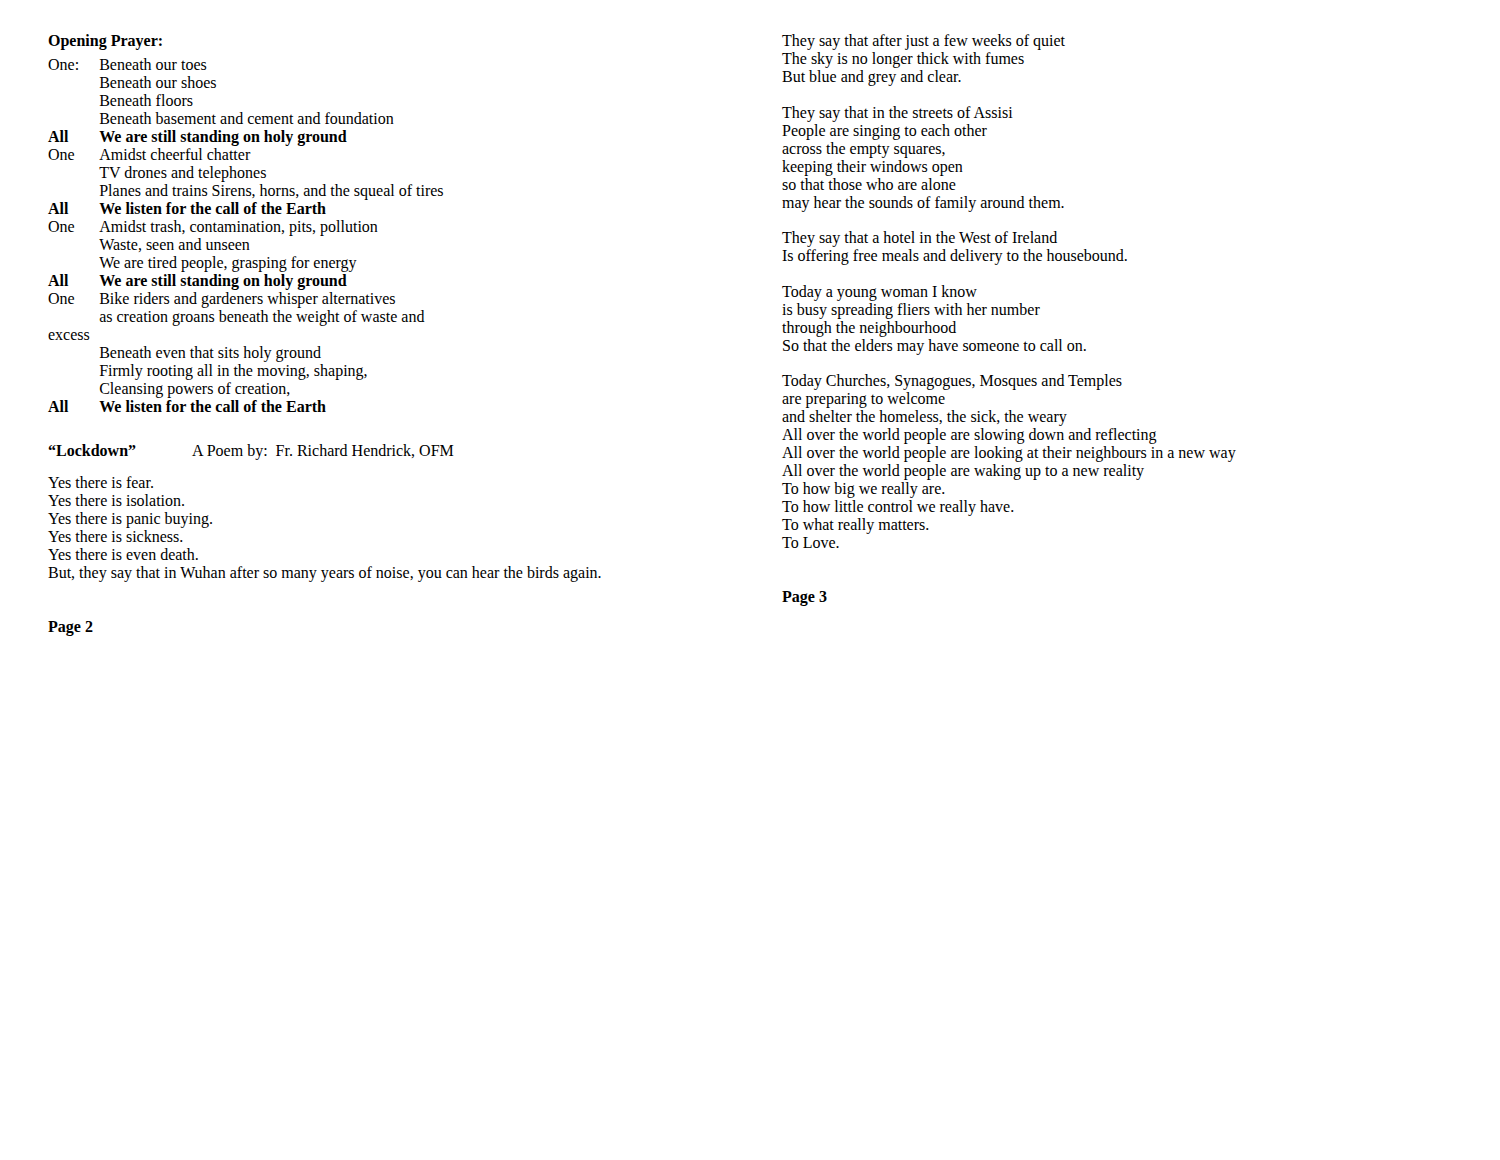Opening Prayer:
One: Beneath our toes
Beneath our shoes
Beneath floors
Beneath basement and cement and foundation
All We are still standing on holy ground
One Amidst cheerful chatter
TV drones and telephones
Planes and trains Sirens, horns, and the squeal of tires
All We listen for the call of the Earth
One Amidst trash, contamination, pits, pollution
Waste, seen and unseen
We are tired people, grasping for energy
All We are still standing on holy ground
One Bike riders and gardeners whisper alternatives
as creation groans beneath the weight of waste and
excess
Beneath even that sits holy ground
Firmly rooting all in the moving, shaping,
Cleansing powers of creation,
All We listen for the call of the Earth
“Lockdown”A Poem by: Fr. Richard Hendrick, OFM
Yes there is fear.
Yes there is isolation.
Yes there is panic buying.
Yes there is sickness.
Yes there is even death.
But, they say that in Wuhan after so many years of noise, you can hear the birds again.
Page 2
They say that after just a few weeks of quiet
The sky is no longer thick with fumes
But blue and grey and clear.
They say that in the streets of Assisi
People are singing to each other
across the empty squares,
keeping their windows open
so that those who are alone
may hear the sounds of family around them.
They say that a hotel in the West of Ireland
Is offering free meals and delivery to the housebound.
Today a young woman I know
is busy spreading fliers with her number
through the neighbourhood
So that the elders may have someone to call on.
Today Churches, Synagogues, Mosques and Temples
are preparing to welcome
and shelter the homeless, the sick, the weary
All over the world people are slowing down and reflecting
All over the world people are looking at their neighbours in a new way
All over the world people are waking up to a new reality
To how big we really are.
To how little control we really have.
To what really matters.
To Love.
Page 3